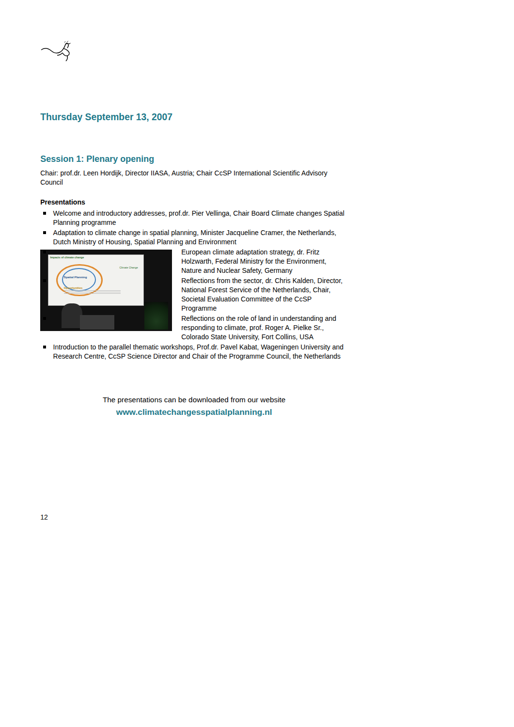Thursday September 13, 2007
Session 1: Plenary opening
Chair: prof.dr. Leen Hordijk, Director IIASA, Austria; Chair CcSP International Scientific Advisory Council
Presentations
Welcome and introductory addresses, prof.dr. Pier Vellinga, Chair Board Climate changes Spatial Planning programme
Adaptation to climate change in spatial planning, Minister Jacqueline Cramer, the Netherlands, Dutch Ministry of Housing, Spatial Planning and Environment
Impacts of climate change
Spatial Planning
Opportunities
Climate Change
European climate adaptation strategy, dr. Fritz Holzwarth, Federal Ministry for the Environment, Nature and Nuclear Safety, Germany
Reflections from the sector, dr. Chris Kalden, Director, National Forest Service of the Netherlands, Chair, Societal Evaluation Committee of the CcSP Programme
Reflections on the role of land in understanding and responding to climate, prof. Roger A. Pielke Sr., Colorado State University, Fort Collins, USA
Introduction to the parallel thematic workshops, Prof.dr. Pavel Kabat, Wageningen University and Research Centre, CcSP Science Director and Chair of the Programme Council, the Netherlands
The presentations can be downloaded from our website www.climatechangesspatialplanning.nl
12